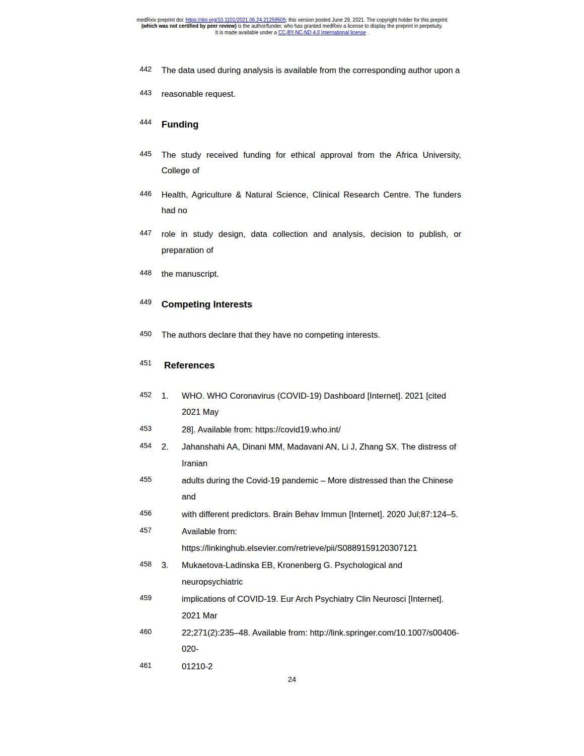medRxiv preprint doi: https://doi.org/10.1101/2021.06.24.21259505; this version posted June 29, 2021. The copyright holder for this preprint
(which was not certified by peer review) is the author/funder, who has granted medRxiv a license to display the preprint in perpetuity.
It is made available under a CC-BY-NC-ND 4.0 International license .
442
The data used during analysis is available from the corresponding author upon a
443
reasonable request.
444
Funding
445
The study received funding for ethical approval from the Africa University, College of
446
Health, Agriculture & Natural Science, Clinical Research Centre. The funders had no
447
role in study design, data collection and analysis, decision to publish, or preparation of
448
the manuscript.
449
Competing Interests
450
The authors declare that they have no competing interests.
451
References
452
1.
WHO. WHO Coronavirus (COVID-19) Dashboard [Internet]. 2021 [cited 2021 May
453
28]. Available from: https://covid19.who.int/
454
2.
Jahanshahi AA, Dinani MM, Madavani AN, Li J, Zhang SX. The distress of Iranian
455
adults during the Covid-19 pandemic – More distressed than the Chinese and
456
with different predictors. Brain Behav Immun [Internet]. 2020 Jul;87:124–5.
457
Available from: https://linkinghub.elsevier.com/retrieve/pii/S0889159120307121
458
3.
Mukaetova-Ladinska EB, Kronenberg G. Psychological and neuropsychiatric
459
implications of COVID-19. Eur Arch Psychiatry Clin Neurosci [Internet]. 2021 Mar
460
22;271(2):235–48. Available from: http://link.springer.com/10.1007/s00406-020-
461
01210-2
24